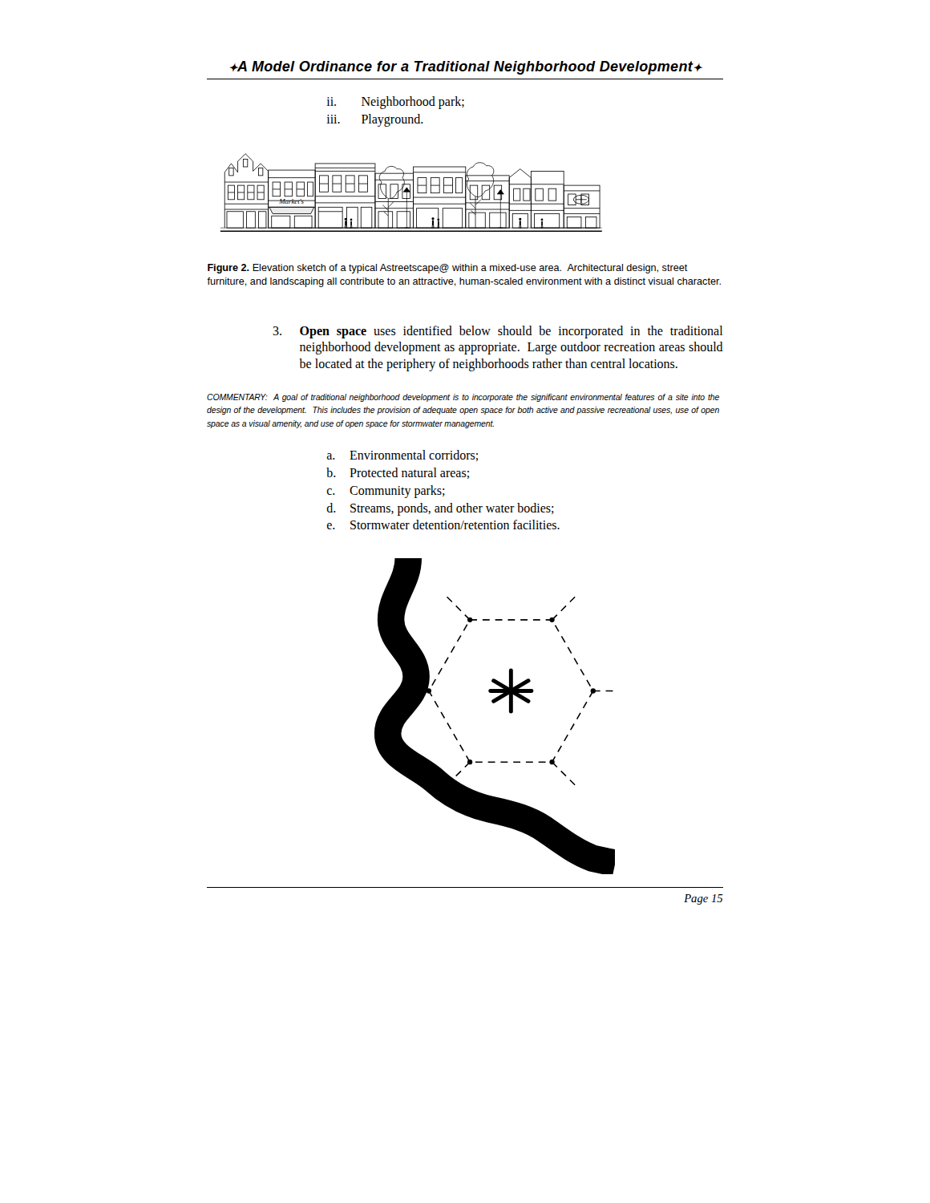✦A Model Ordinance for a Traditional Neighborhood Development✦
ii. Neighborhood park;
iii. Playground.
Market's
Figure 2. Elevation sketch of a typical Astreetscape@ within a mixed-use area. Architectural design, street furniture, and landscaping all contribute to an attractive, human-scaled environment with a distinct visual character.
3. Open space uses identified below should be incorporated in the traditional neighborhood development as appropriate. Large outdoor recreation areas should be located at the periphery of neighborhoods rather than central locations.
COMMENTARY: A goal of traditional neighborhood development is to incorporate the significant environmental features of a site into the design of the development. This includes the provision of adequate open space for both active and passive recreational uses, use of open space as a visual amenity, and use of open space for stormwater management.
a. Environmental corridors;
b. Protected natural areas;
c. Community parks;
d. Streams, ponds, and other water bodies;
e. Stormwater detention/retention facilities.
Page 15